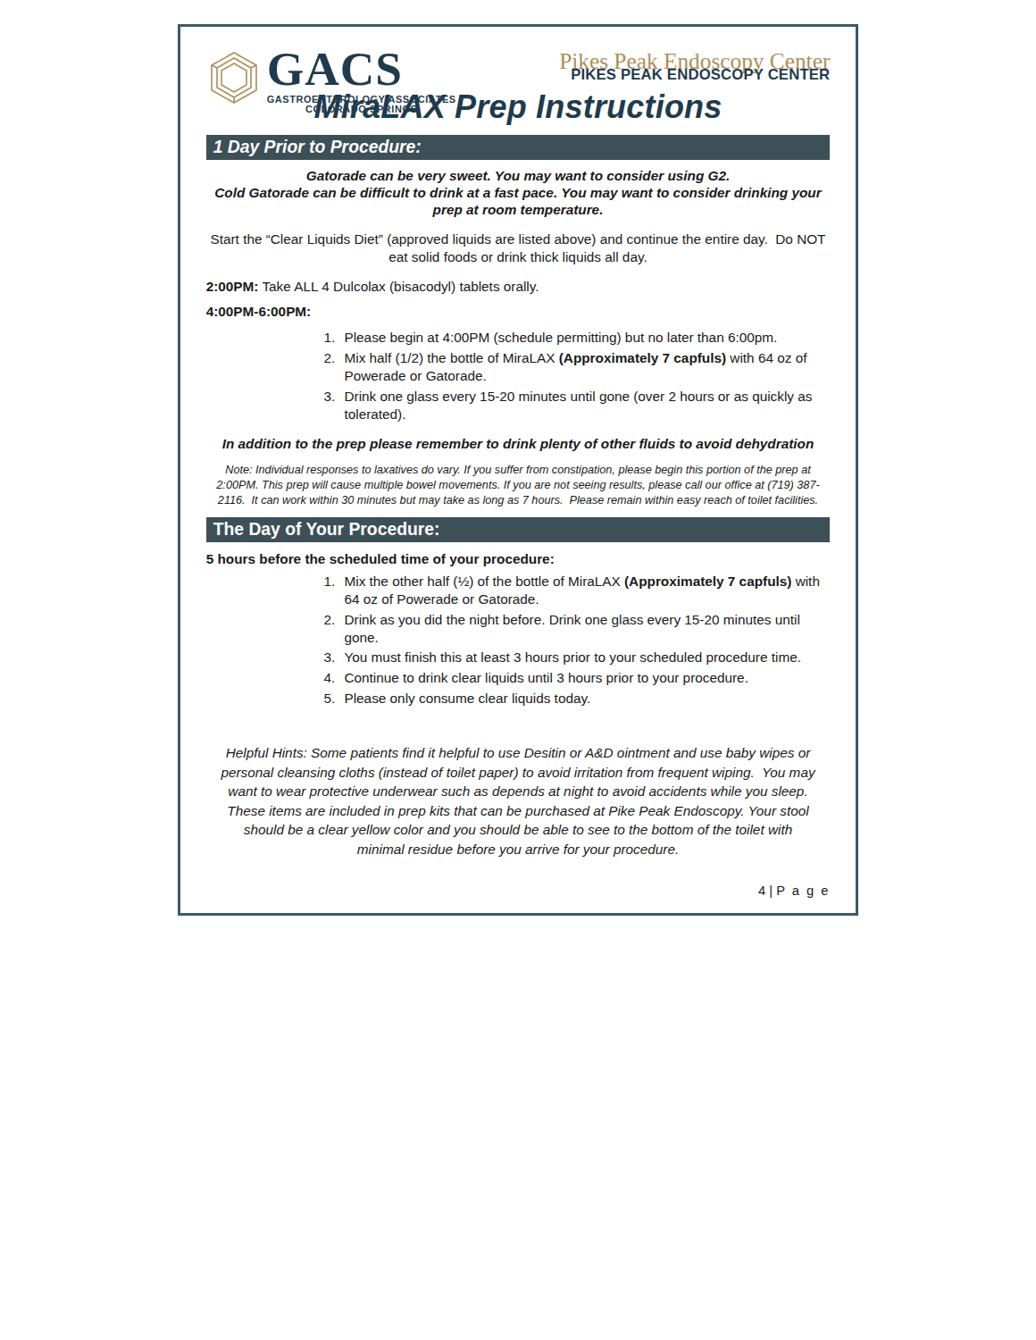GACS GASTROENTEROLOGY ASSOCIATES COLORADO SPRINGS
Pikes Peak Endoscopy Center
PIKES PEAK ENDOSCOPY CENTER
MiraLAX Prep Instructions
1 Day Prior to Procedure:
Gatorade can be very sweet. You may want to consider using G2.
Cold Gatorade can be difficult to drink at a fast pace. You may want to consider drinking your prep at room temperature.
Start the “Clear Liquids Diet” (approved liquids are listed above) and continue the entire day. Do NOT eat solid foods or drink thick liquids all day.
2:00PM: Take ALL 4 Dulcolax (bisacodyl) tablets orally.
4:00PM-6:00PM:
Please begin at 4:00PM (schedule permitting) but no later than 6:00pm.
Mix half (1/2) the bottle of MiraLAX (Approximately 7 capfuls) with 64 oz of Powerade or Gatorade.
Drink one glass every 15-20 minutes until gone (over 2 hours or as quickly as tolerated).
In addition to the prep please remember to drink plenty of other fluids to avoid dehydration
Note: Individual responses to laxatives do vary. If you suffer from constipation, please begin this portion of the prep at 2:00PM. This prep will cause multiple bowel movements. If you are not seeing results, please call our office at (719) 387-2116. It can work within 30 minutes but may take as long as 7 hours. Please remain within easy reach of toilet facilities.
The Day of Your Procedure:
5 hours before the scheduled time of your procedure:
Mix the other half (½) of the bottle of MiraLAX (Approximately 7 capfuls) with 64 oz of Powerade or Gatorade.
Drink as you did the night before. Drink one glass every 15-20 minutes until gone.
You must finish this at least 3 hours prior to your scheduled procedure time.
Continue to drink clear liquids until 3 hours prior to your procedure.
Please only consume clear liquids today.
Helpful Hints: Some patients find it helpful to use Desitin or A&D ointment and use baby wipes or personal cleansing cloths (instead of toilet paper) to avoid irritation from frequent wiping. You may want to wear protective underwear such as depends at night to avoid accidents while you sleep. These items are included in prep kits that can be purchased at Pike Peak Endoscopy. Your stool should be a clear yellow color and you should be able to see to the bottom of the toilet with minimal residue before you arrive for your procedure.
4 | P a g e